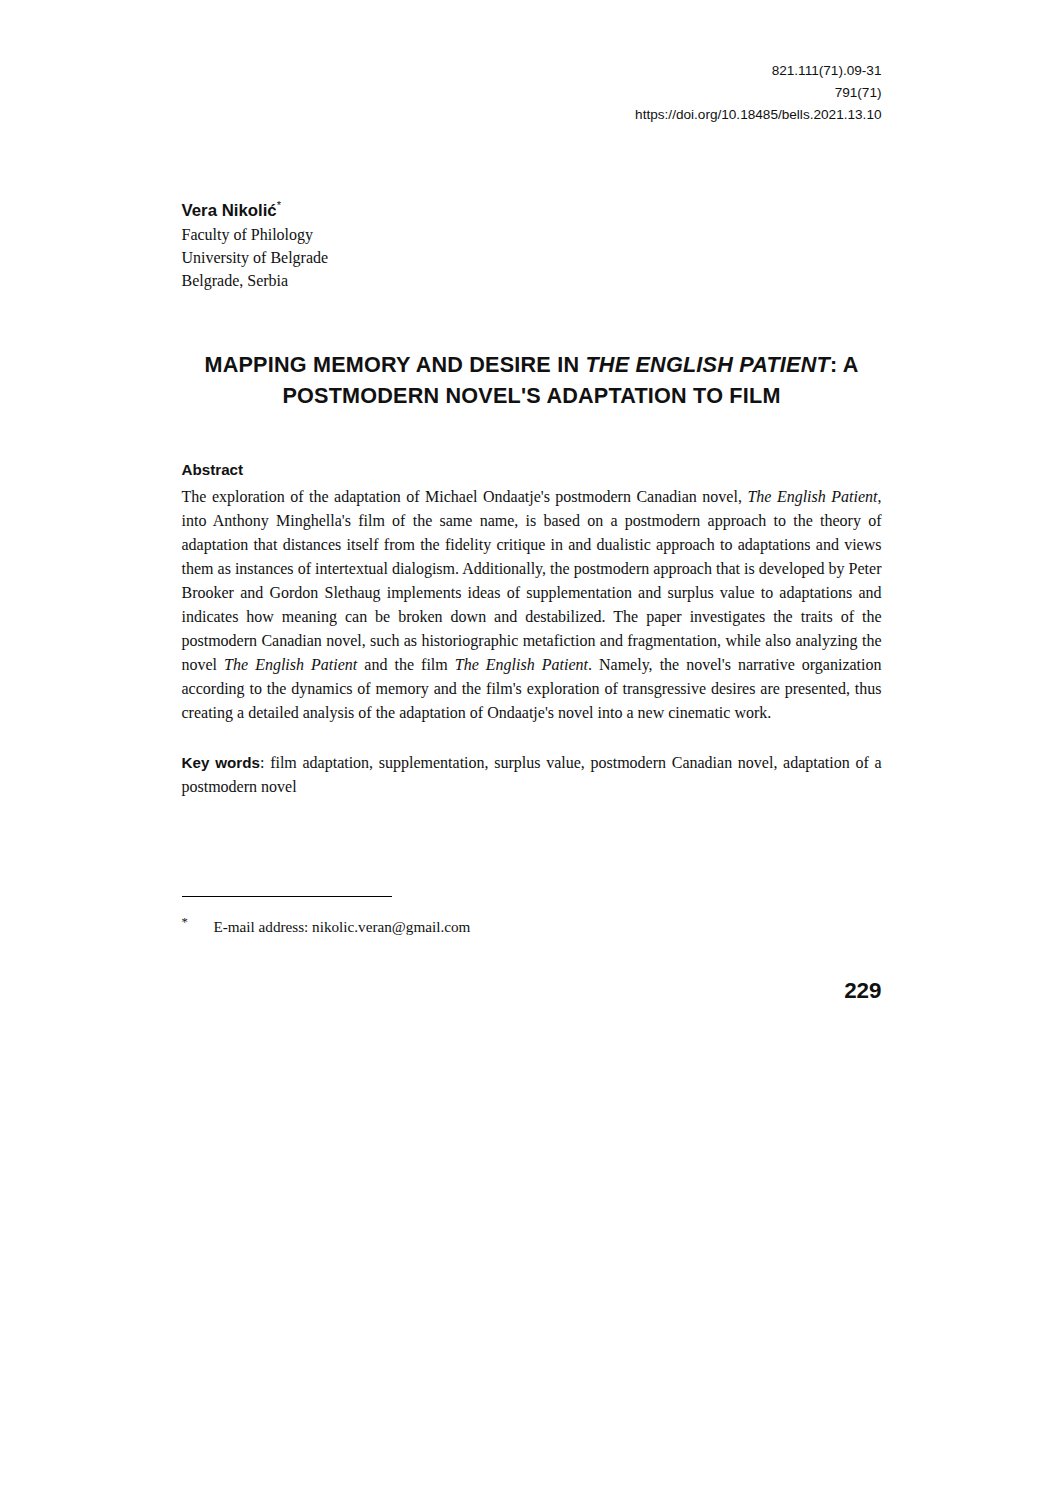821.111(71).09-31
791(71)
https://doi.org/10.18485/bells.2021.13.10
Vera Nikolić*
Faculty of Philology
University of Belgrade
Belgrade, Serbia
Mapping Memory and Desire in The English Patient: A Postmodern Novel's Adaptation to Film
Abstract
The exploration of the adaptation of Michael Ondaatje's postmodern Canadian novel, The English Patient, into Anthony Minghella's film of the same name, is based on a postmodern approach to the theory of adaptation that distances itself from the fidelity critique in and dualistic approach to adaptations and views them as instances of intertextual dialogism. Additionally, the postmodern approach that is developed by Peter Brooker and Gordon Slethaug implements ideas of supplementation and surplus value to adaptations and indicates how meaning can be broken down and destabilized. The paper investigates the traits of the postmodern Canadian novel, such as historiographic metafiction and fragmentation, while also analyzing the novel The English Patient and the film The English Patient. Namely, the novel's narrative organization according to the dynamics of memory and the film's exploration of transgressive desires are presented, thus creating a detailed analysis of the adaptation of Ondaatje's novel into a new cinematic work.
Key words: film adaptation, supplementation, surplus value, postmodern Canadian novel, adaptation of a postmodern novel
*E-mail address: nikolic.veran@gmail.com
229